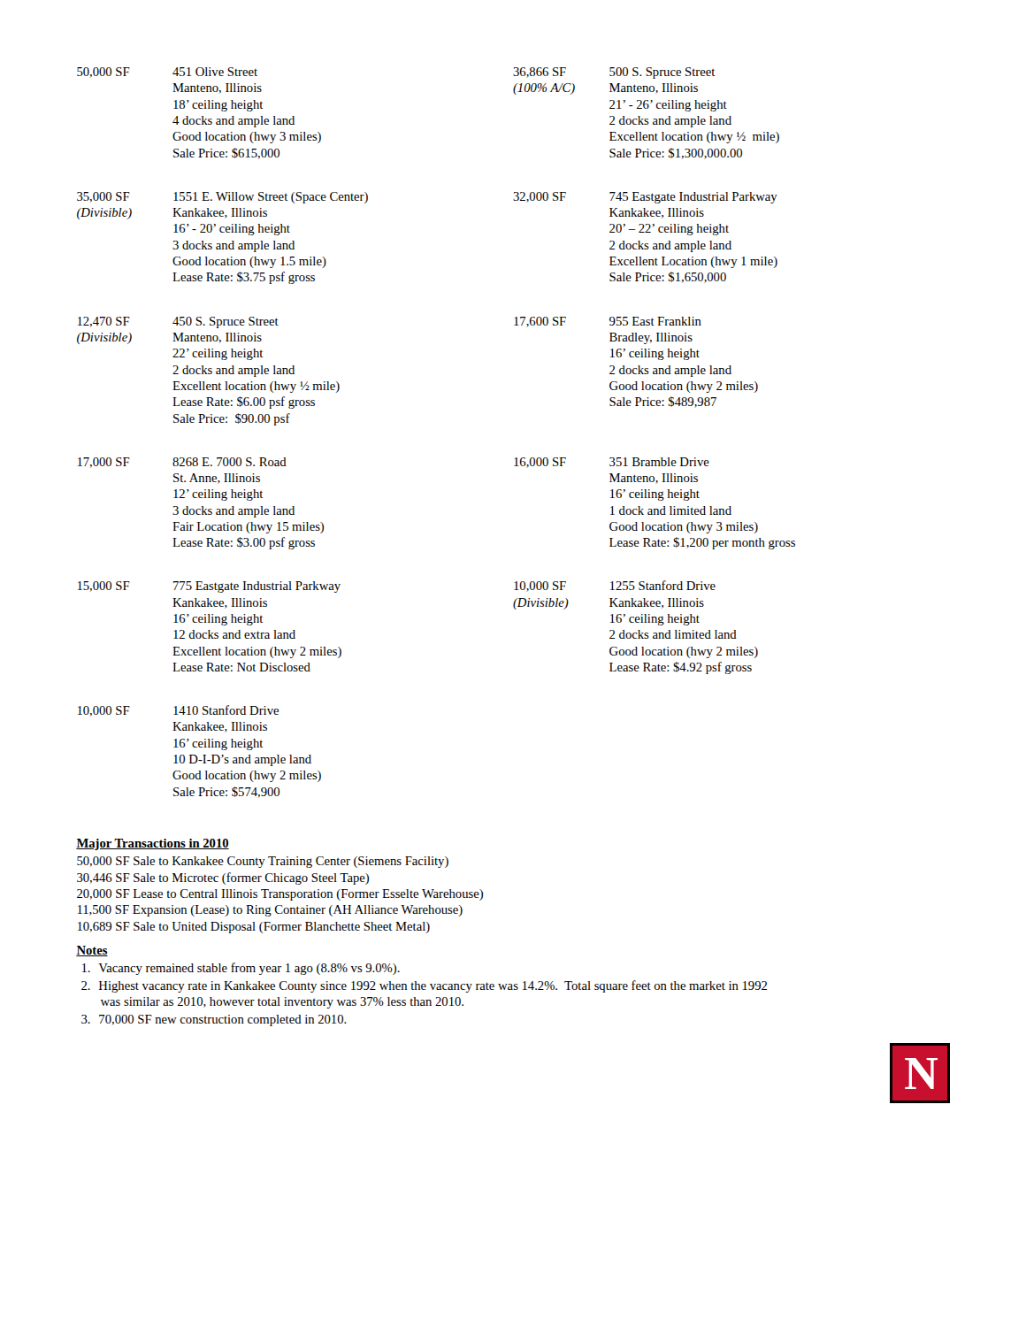| 50,000 SF | 451 Olive Street Manteno, Illinois 18’ ceiling height 4 docks and ample land Good location (hwy 3 miles) Sale Price: $615,000 | 36,866 SF (100% A/C) | 500 S. Spruce Street Manteno, Illinois 21’ - 26’ ceiling height 2 docks and ample land Excellent location (hwy ½ mile) Sale Price: $1,300,000.00 |
| 35,000 SF (Divisible) | 1551 E. Willow Street (Space Center) Kankakee, Illinois 16’ - 20’ ceiling height 3 docks and ample land Good location (hwy 1.5 mile) Lease Rate: $3.75 psf gross | 32,000 SF | 745 Eastgate Industrial Parkway Kankakee, Illinois 20’ – 22’ ceiling height 2 docks and ample land Excellent Location (hwy 1 mile) Sale Price: $1,650,000 |
| 12,470 SF (Divisible) | 450 S. Spruce Street Manteno, Illinois 22’ ceiling height 2 docks and ample land Excellent location (hwy ½ mile) Lease Rate: $6.00 psf gross Sale Price: $90.00 psf | 17,600 SF | 955 East Franklin Bradley, Illinois 16’ ceiling height 2 docks and ample land Good location (hwy 2 miles) Sale Price: $489,987 |
| 17,000 SF | 8268 E. 7000 S. Road St. Anne, Illinois 12’ ceiling height 3 docks and ample land Fair Location (hwy 15 miles) Lease Rate: $3.00 psf gross | 16,000 SF | 351 Bramble Drive Manteno, Illinois 16’ ceiling height 1 dock and limited land Good location (hwy 3 miles) Lease Rate: $1,200 per month gross |
| 15,000 SF | 775 Eastgate Industrial Parkway Kankakee, Illinois 16’ ceiling height 12 docks and extra land Excellent location (hwy 2 miles) Lease Rate: Not Disclosed | 10,000 SF (Divisible) | 1255 Stanford Drive Kankakee, Illinois 16’ ceiling height 2 docks and limited land Good location (hwy 2 miles) Lease Rate: $4.92 psf gross |
| 10,000 SF | 1410 Stanford Drive Kankakee, Illinois 16’ ceiling height 10 D-I-D’s and ample land Good location (hwy 2 miles) Sale Price: $574,900 | | |
Major Transactions in 2010
50,000 SF Sale to Kankakee County Training Center (Siemens Facility)
30,446 SF Sale to Microtec (former Chicago Steel Tape)
20,000 SF Lease to Central Illinois Transporation (Former Esselte Warehouse)
11,500 SF Expansion (Lease) to Ring Container (AH Alliance Warehouse)
10,689 SF Sale to United Disposal (Former Blanchette Sheet Metal)
Notes
Vacancy remained stable from year 1 ago (8.8% vs 9.0%).
Highest vacancy rate in Kankakee County since 1992 when the vacancy rate was 14.2%. Total square feet on the market in 1992 was similar as 2010, however total inventory was 37% less than 2010.
70,000 SF new construction completed in 2010.
N